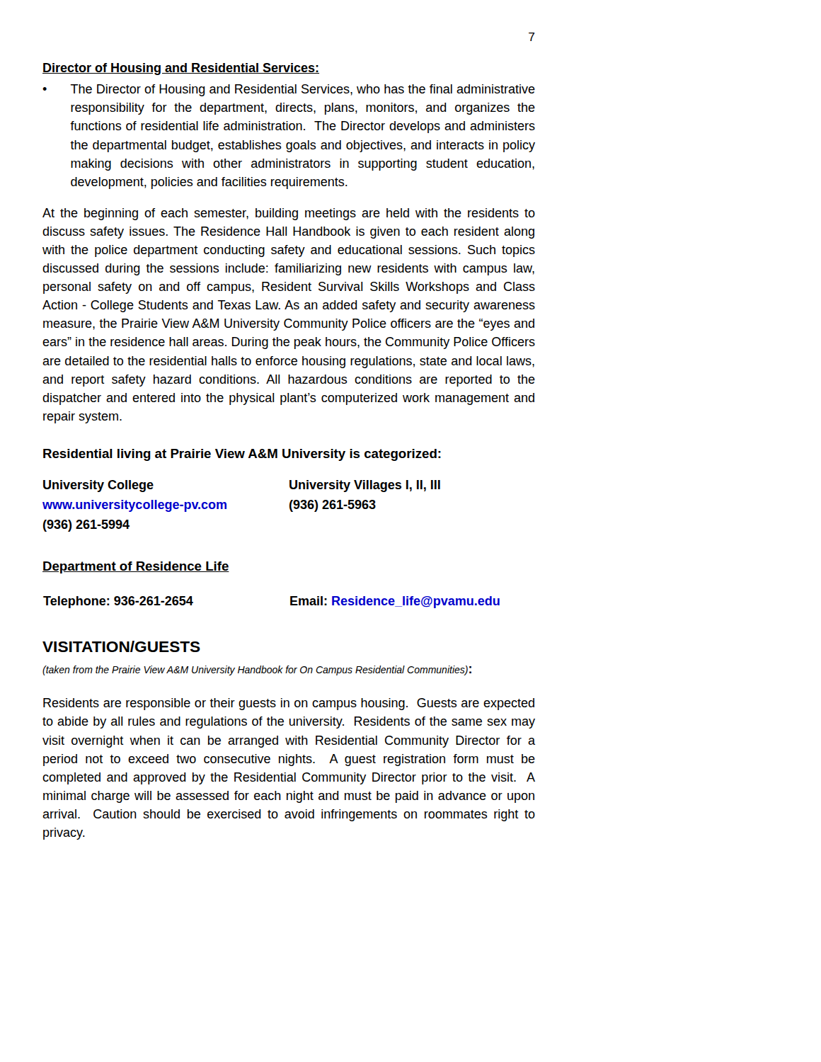7
Director of Housing and Residential Services:
•
The Director of Housing and Residential Services, who has the final administrative responsibility for the department, directs, plans, monitors, and organizes the functions of residential life administration. The Director develops and administers the departmental budget, establishes goals and objectives, and interacts in policy making decisions with other administrators in supporting student education, development, policies and facilities requirements.
At the beginning of each semester, building meetings are held with the residents to discuss safety issues. The Residence Hall Handbook is given to each resident along with the police department conducting safety and educational sessions. Such topics discussed during the sessions include: familiarizing new residents with campus law, personal safety on and off campus, Resident Survival Skills Workshops and Class Action - College Students and Texas Law. As an added safety and security awareness measure, the Prairie View A&M University Community Police officers are the “eyes and ears” in the residence hall areas. During the peak hours, the Community Police Officers are detailed to the residential halls to enforce housing regulations, state and local laws, and report safety hazard conditions. All hazardous conditions are reported to the dispatcher and entered into the physical plant’s computerized work management and repair system.
Residential living at Prairie View A&M University is categorized:
| University College | University Villages I, II, III |
| www.universitycollege-pv.com | (936) 261-5963 |
| (936) 261-5994 | |
Department of Residence Life
| Telephone: 936-261-2654 | Email: Residence_life@pvamu.edu |
VISITATION/GUESTS
(taken from the Prairie View A&M University Handbook for On Campus Residential Communities):
Residents are responsible or their guests in on campus housing. Guests are expected to abide by all rules and regulations of the university. Residents of the same sex may visit overnight when it can be arranged with Residential Community Director for a period not to exceed two consecutive nights. A guest registration form must be completed and approved by the Residential Community Director prior to the visit. A minimal charge will be assessed for each night and must be paid in advance or upon arrival. Caution should be exercised to avoid infringements on roommates right to privacy.